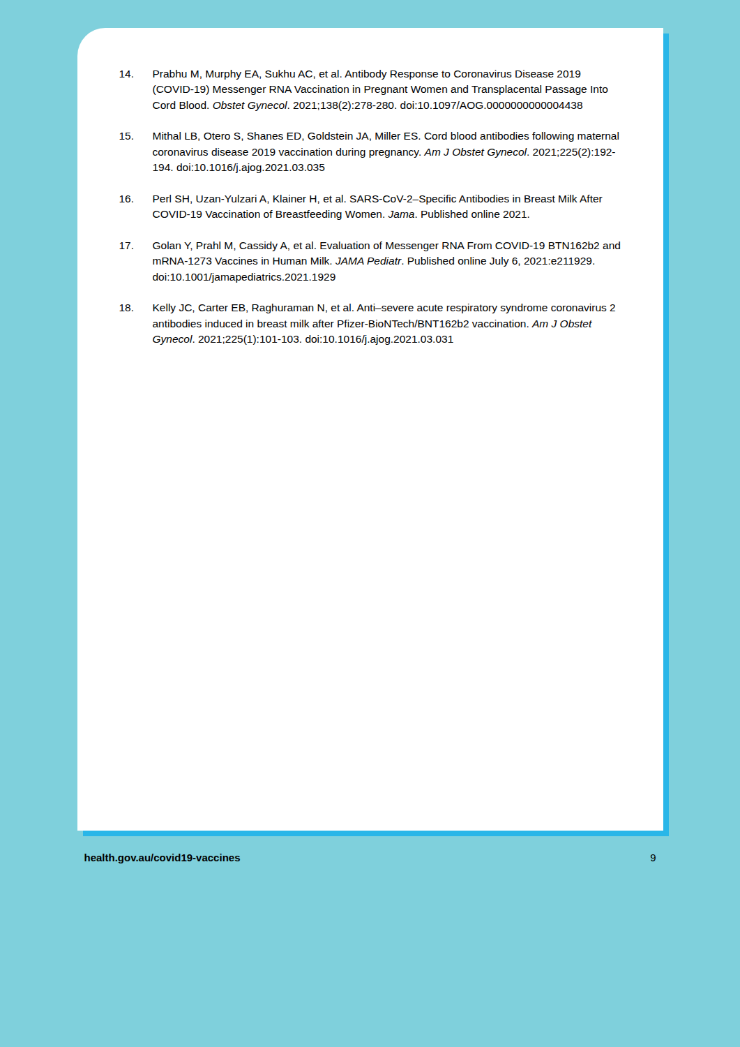Prabhu M, Murphy EA, Sukhu AC, et al. Antibody Response to Coronavirus Disease 2019 (COVID-19) Messenger RNA Vaccination in Pregnant Women and Transplacental Passage Into Cord Blood. Obstet Gynecol. 2021;138(2):278-280. doi:10.1097/AOG.0000000000004438
Mithal LB, Otero S, Shanes ED, Goldstein JA, Miller ES. Cord blood antibodies following maternal coronavirus disease 2019 vaccination during pregnancy. Am J Obstet Gynecol. 2021;225(2):192-194. doi:10.1016/j.ajog.2021.03.035
Perl SH, Uzan-Yulzari A, Klainer H, et al. SARS-CoV-2–Specific Antibodies in Breast Milk After COVID-19 Vaccination of Breastfeeding Women. Jama. Published online 2021.
Golan Y, Prahl M, Cassidy A, et al. Evaluation of Messenger RNA From COVID-19 BTN162b2 and mRNA-1273 Vaccines in Human Milk. JAMA Pediatr. Published online July 6, 2021:e211929. doi:10.1001/jamapediatrics.2021.1929
Kelly JC, Carter EB, Raghuraman N, et al. Anti–severe acute respiratory syndrome coronavirus 2 antibodies induced in breast milk after Pfizer-BioNTech/BNT162b2 vaccination. Am J Obstet Gynecol. 2021;225(1):101-103. doi:10.1016/j.ajog.2021.03.031
health.gov.au/covid19-vaccines 9